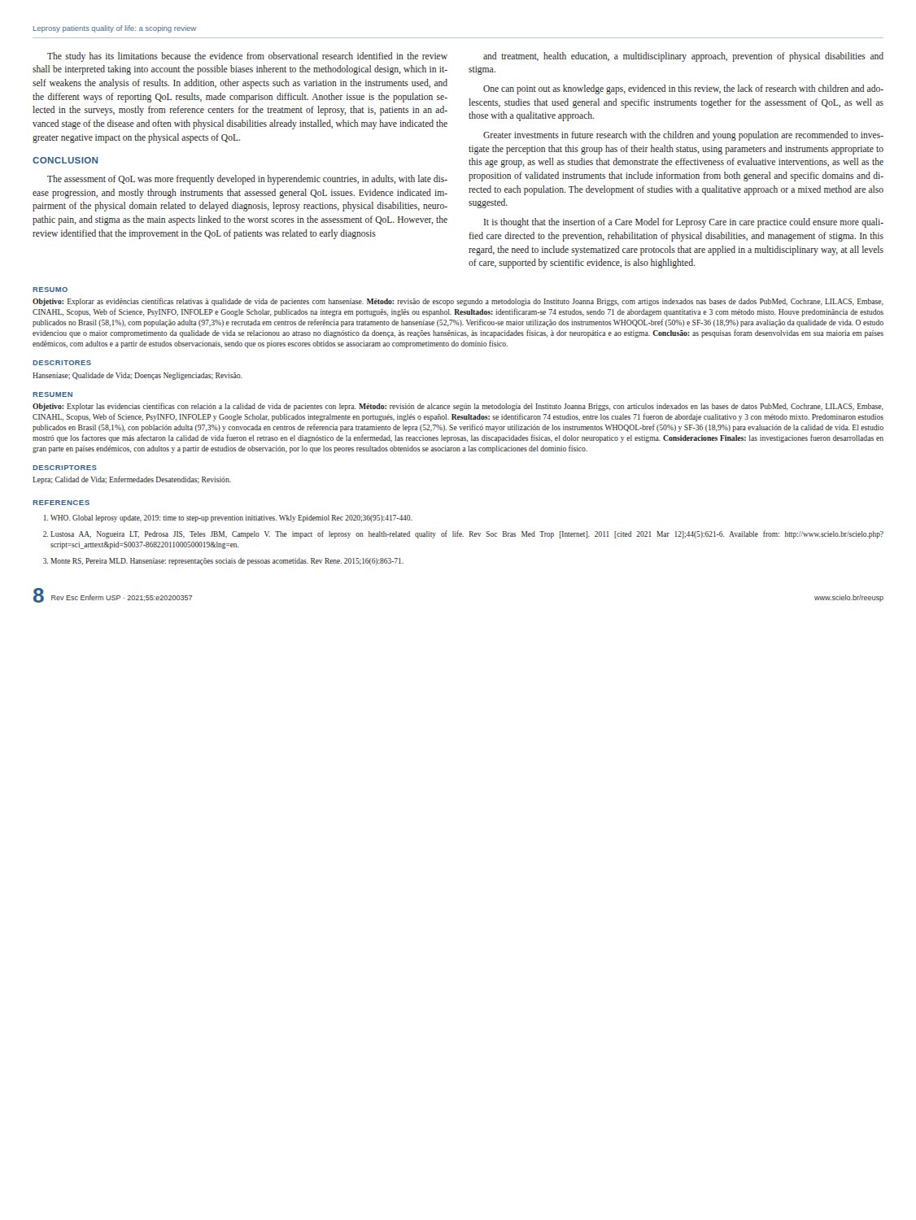Leprosy patients quality of life: a scoping review
The study has its limitations because the evidence from observational research identified in the review shall be interpreted taking into account the possible biases inherent to the methodological design, which in itself weakens the analysis of results. In addition, other aspects such as variation in the instruments used, and the different ways of reporting QoL results, made comparison difficult. Another issue is the population selected in the surveys, mostly from reference centers for the treatment of leprosy, that is, patients in an advanced stage of the disease and often with physical disabilities already installed, which may have indicated the greater negative impact on the physical aspects of QoL.
CONCLUSION
The assessment of QoL was more frequently developed in hyperendemic countries, in adults, with late disease progression, and mostly through instruments that assessed general QoL issues. Evidence indicated impairment of the physical domain related to delayed diagnosis, leprosy reactions, physical disabilities, neuropathic pain, and stigma as the main aspects linked to the worst scores in the assessment of QoL. However, the review identified that the improvement in the QoL of patients was related to early diagnosis
and treatment, health education, a multidisciplinary approach, prevention of physical disabilities and stigma.
One can point out as knowledge gaps, evidenced in this review, the lack of research with children and adolescents, studies that used general and specific instruments together for the assessment of QoL, as well as those with a qualitative approach.
Greater investments in future research with the children and young population are recommended to investigate the perception that this group has of their health status, using parameters and instruments appropriate to this age group, as well as studies that demonstrate the effectiveness of evaluative interventions, as well as the proposition of validated instruments that include information from both general and specific domains and directed to each population. The development of studies with a qualitative approach or a mixed method are also suggested.
It is thought that the insertion of a Care Model for Leprosy Care in care practice could ensure more qualified care directed to the prevention, rehabilitation of physical disabilities, and management of stigma. In this regard, the need to include systematized care protocols that are applied in a multidisciplinary way, at all levels of care, supported by scientific evidence, is also highlighted.
RESUMO
Objetivo: Explorar as evidências científicas relativas à qualidade de vida de pacientes com hanseníase. Método: revisão de escopo segundo a metodologia do Instituto Joanna Briggs, com artigos indexados nas bases de dados PubMed, Cochrane, LILACS, Embase, CINAHL, Scopus, Web of Science, PsyINFO, INFOLEP e Google Scholar, publicados na íntegra em português, inglês ou espanhol. Resultados: identificaram-se 74 estudos, sendo 71 de abordagem quantitativa e 3 com método misto. Houve predominância de estudos publicados no Brasil (58,1%), com população adulta (97,3%) e recrutada em centros de referência para tratamento de hanseníase (52,7%). Verificou-se maior utilização dos instrumentos WHOQOL-bref (50%) e SF-36 (18,9%) para avaliação da qualidade de vida. O estudo evidenciou que o maior comprometimento da qualidade de vida se relacionou ao atraso no diagnóstico da doença, às reações hansênicas, às incapacidades físicas, à dor neuropática e ao estigma. Conclusão: as pesquisas foram desenvolvidas em sua maioria em países endêmicos, com adultos e a partir de estudos observacionais, sendo que os piores escores obtidos se associaram ao comprometimento do domínio físico.
DESCRITORES
Hanseníase; Qualidade de Vida; Doenças Negligenciadas; Revisão.
RESUMEN
Objetivo: Explotar las evidencias científicas con relación a la calidad de vida de pacientes con lepra. Método: revisión de alcance según la metodología del Instituto Joanna Briggs, con artículos indexados en las bases de datos PubMed, Cochrane, LILACS, Embase, CINAHL, Scopus, Web of Science, PsyINFO, INFOLEP y Google Scholar, publicados integralmente en portugués, inglés o español. Resultados: se identificaron 74 estudios, entre los cuales 71 fueron de abordaje cualitativo y 3 con método mixto. Predominaron estudios publicados en Brasil (58,1%), con población adulta (97,3%) y convocada en centros de referencia para tratamiento de lepra (52,7%). Se verificó mayor utilización de los instrumentos WHOQOL-bref (50%) y SF-36 (18,9%) para evaluación de la calidad de vida. El estudio mostró que los factores que más afectaron la calidad de vida fueron el retraso en el diagnóstico de la enfermedad, las reacciones leprosas, las discapacidades físicas, el dolor neuropatico y el estigma. Consideraciones Finales: las investigaciones fueron desarrolladas en gran parte en países endémicos, con adultos y a partir de estudios de observación, por lo que los peores resultados obtenidos se asociaron a las complicaciones del dominio físico.
DESCRIPTORES
Lepra; Calidad de Vida; Enfermedades Desatendidas; Revisión.
REFERENCES
WHO. Global leprosy update, 2019: time to step-up prevention initiatives. Wkly Epidemiol Rec 2020;36(95):417-440.
Lustosa AA, Nogueira LT, Pedrosa JIS, Teles JBM, Campelo V. The impact of leprosy on health-related quality of life. Rev Soc Bras Med Trop [Internet]. 2011 [cited 2021 Mar 12];44(5):621-6. Available from: http://www.scielo.br/scielo.php?script=sci_arttext&pid=S0037-86822011000500019&lng=en.
Monte RS, Pereira MLD. Hanseníase: representações sociais de pessoas acometidas. Rev Rene. 2015;16(6):863-71.
8
Rev Esc Enferm USP · 2021;55:e20200357
www.scielo.br/reeusp